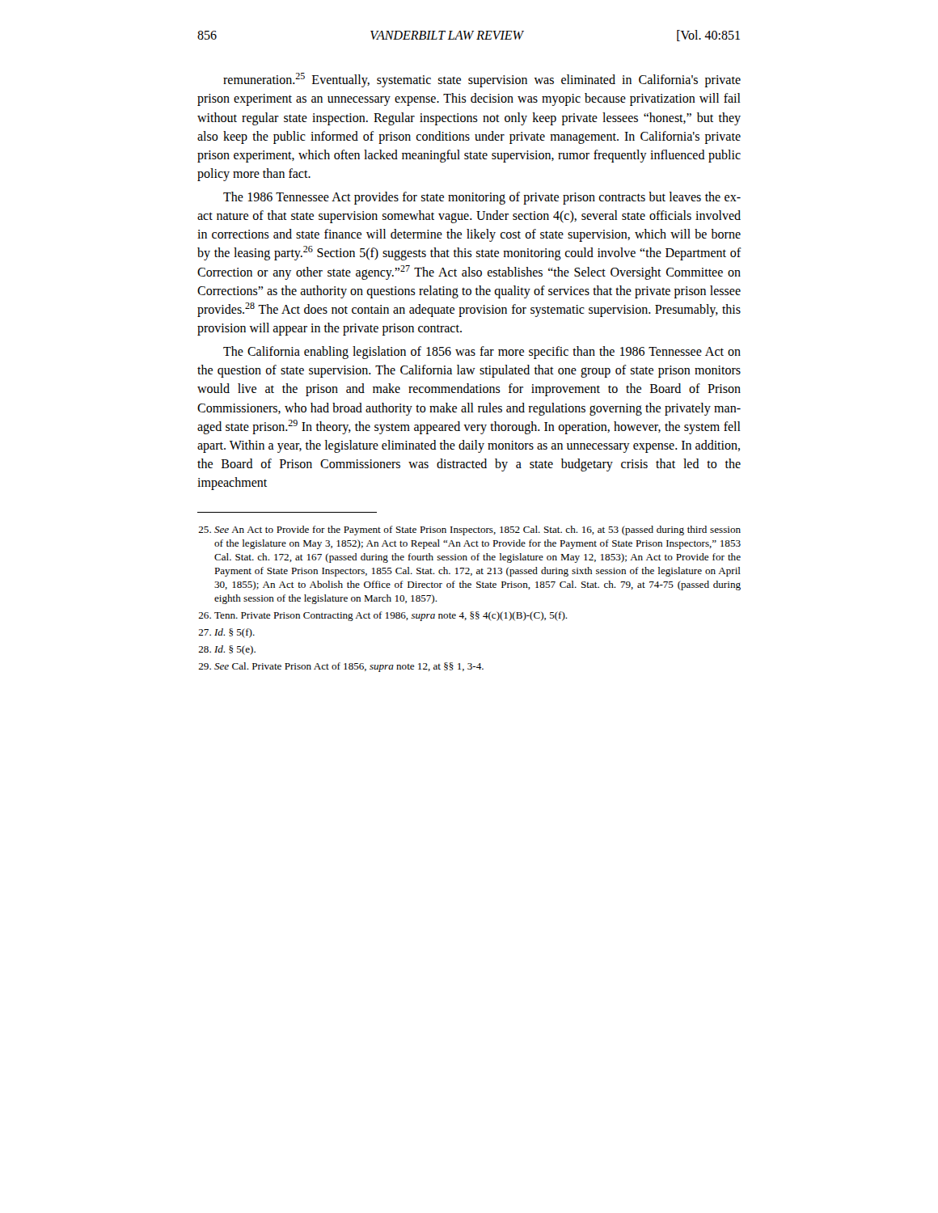856 VANDERBILT LAW REVIEW [Vol. 40:851
remuneration.25 Eventually, systematic state supervision was eliminated in California's private prison experiment as an unnecessary expense. This decision was myopic because privatization will fail without regular state inspection. Regular inspections not only keep private lessees “honest,” but they also keep the public informed of prison conditions under private management. In California's private prison experiment, which often lacked meaningful state supervision, rumor frequently influenced public policy more than fact.
The 1986 Tennessee Act provides for state monitoring of private prison contracts but leaves the exact nature of that state supervision somewhat vague. Under section 4(c), several state officials involved in corrections and state finance will determine the likely cost of state supervision, which will be borne by the leasing party.26 Section 5(f) suggests that this state monitoring could involve “the Department of Correction or any other state agency.”27 The Act also establishes “the Select Oversight Committee on Corrections” as the authority on questions relating to the quality of services that the private prison lessee provides.28 The Act does not contain an adequate provision for systematic supervision. Presumably, this provision will appear in the private prison contract.
The California enabling legislation of 1856 was far more specific than the 1986 Tennessee Act on the question of state supervision. The California law stipulated that one group of state prison monitors would live at the prison and make recommendations for improvement to the Board of Prison Commissioners, who had broad authority to make all rules and regulations governing the privately managed state prison.29 In theory, the system appeared very thorough. In operation, however, the system fell apart. Within a year, the legislature eliminated the daily monitors as an unnecessary expense. In addition, the Board of Prison Commissioners was distracted by a state budgetary crisis that led to the impeachment
See An Act to Provide for the Payment of State Prison Inspectors, 1852 Cal. Stat. ch. 16, at 53 (passed during third session of the legislature on May 3, 1852); An Act to Repeal “An Act to Provide for the Payment of State Prison Inspectors,” 1853 Cal. Stat. ch. 172, at 167 (passed during the fourth session of the legislature on May 12, 1853); An Act to Provide for the Payment of State Prison Inspectors, 1855 Cal. Stat. ch. 172, at 213 (passed during sixth session of the legislature on April 30, 1855); An Act to Abolish the Office of Director of the State Prison, 1857 Cal. Stat. ch. 79, at 74-75 (passed during eighth session of the legislature on March 10, 1857).
Tenn. Private Prison Contracting Act of 1986, supra note 4, §§ 4(c)(1)(B)-(C), 5(f).
Id. § 5(f).
Id. § 5(e).
See Cal. Private Prison Act of 1856, supra note 12, at §§ 1, 3-4.